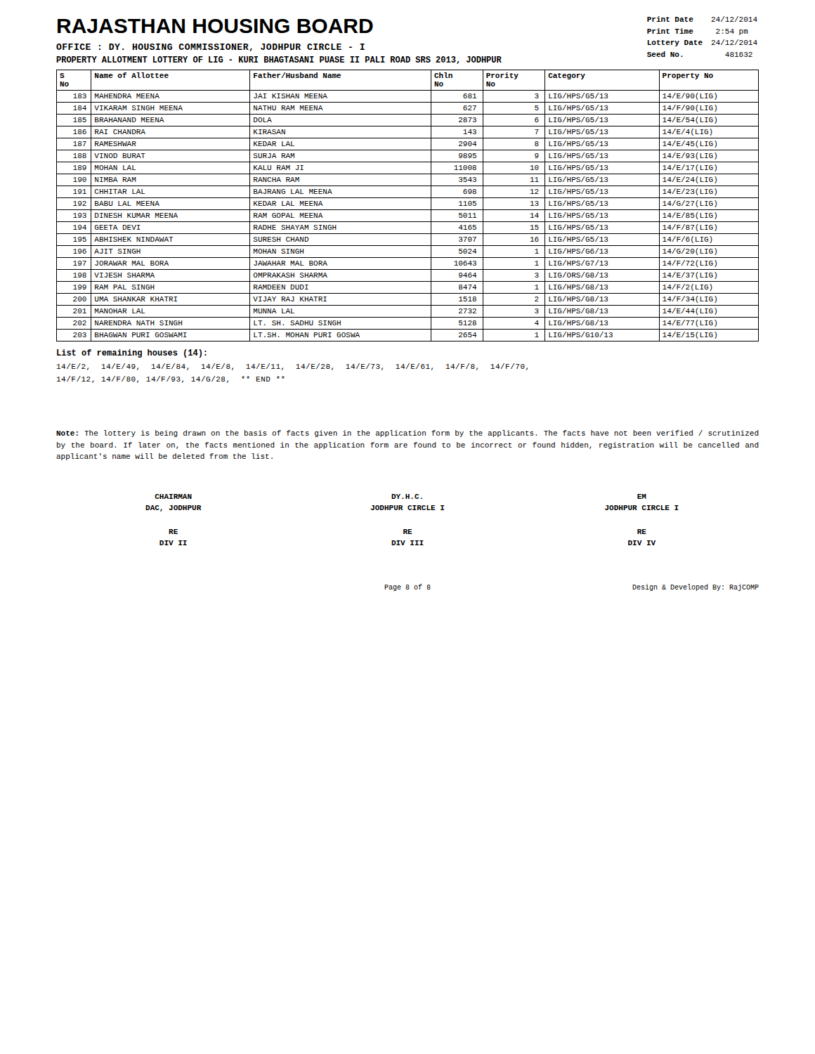RAJASTHAN HOUSING BOARD
| Print Date | 24/12/2014 |
| Print Time | 2:54 pm |
| Lottery Date | 24/12/2014 |
| Seed No. | 481632 |
OFFICE : DY. HOUSING COMMISSIONER, JODHPUR CIRCLE - I
PROPERTY ALLOTMENT LOTTERY OF LIG - KURI BHAGTASANI PUASE II PALI ROAD SRS 2013, JODHPUR
| S No | Name of Allottee | Father/Husband Name | Chln No | Prority No | Category | Property No |
| --- | --- | --- | --- | --- | --- | --- |
| 183 | MAHENDRA MEENA | JAI KISHAN MEENA | 681 | 3 | LIG/HPS/G5/13 | 14/E/90(LIG) |
| 184 | VIKARAM SINGH MEENA | NATHU RAM MEENA | 627 | 5 | LIG/HPS/G5/13 | 14/F/90(LIG) |
| 185 | BRAHANAND MEENA | DOLA | 2873 | 6 | LIG/HPS/G5/13 | 14/E/54(LIG) |
| 186 | RAI CHANDRA | KIRASAN | 143 | 7 | LIG/HPS/G5/13 | 14/E/4(LIG) |
| 187 | RAMESHWAR | KEDAR LAL | 2904 | 8 | LIG/HPS/G5/13 | 14/E/45(LIG) |
| 188 | VINOD BURAT | SURJA RAM | 9895 | 9 | LIG/HPS/G5/13 | 14/E/93(LIG) |
| 189 | MOHAN LAL | KALU RAM JI | 11008 | 10 | LIG/HPS/G5/13 | 14/E/17(LIG) |
| 190 | NIMBA RAM | RANCHA RAM | 3543 | 11 | LIG/HPS/G5/13 | 14/E/24(LIG) |
| 191 | CHHITAR LAL | BAJRANG LAL MEENA | 698 | 12 | LIG/HPS/G5/13 | 14/E/23(LIG) |
| 192 | BABU LAL MEENA | KEDAR LAL MEENA | 1105 | 13 | LIG/HPS/G5/13 | 14/G/27(LIG) |
| 193 | DINESH KUMAR MEENA | RAM GOPAL MEENA | 5011 | 14 | LIG/HPS/G5/13 | 14/E/85(LIG) |
| 194 | GEETA DEVI | RADHE SHAYAM SINGH | 4165 | 15 | LIG/HPS/G5/13 | 14/F/87(LIG) |
| 195 | ABHISHEK NINDAWAT | SURESH CHAND | 3707 | 16 | LIG/HPS/G5/13 | 14/F/6(LIG) |
| 196 | AJIT SINGH | MOHAN SINGH | 5024 | 1 | LIG/HPS/G6/13 | 14/G/20(LIG) |
| 197 | JORAWAR MAL BORA | JAWAHAR MAL BORA | 10643 | 1 | LIG/HPS/G7/13 | 14/F/72(LIG) |
| 198 | VIJESH SHARMA | OMPRAKASH SHARMA | 9464 | 3 | LIG/ORS/G8/13 | 14/E/37(LIG) |
| 199 | RAM PAL SINGH | RAMDEEN DUDI | 8474 | 1 | LIG/HPS/G8/13 | 14/F/2(LIG) |
| 200 | UMA SHANKAR KHATRI | VIJAY RAJ KHATRI | 1518 | 2 | LIG/HPS/G8/13 | 14/F/34(LIG) |
| 201 | MANOHAR LAL | MUNNA LAL | 2732 | 3 | LIG/HPS/G8/13 | 14/E/44(LIG) |
| 202 | NARENDRA NATH SINGH | LT. SH. SADHU SINGH | 5128 | 4 | LIG/HPS/G8/13 | 14/E/77(LIG) |
| 203 | BHAGWAN PURI GOSWAMI | LT.SH. MOHAN PURI GOSWA | 2654 | 1 | LIG/HPS/G10/13 | 14/E/15(LIG) |
List of remaining houses (14):
14/E/2, 14/E/49, 14/E/84, 14/E/8, 14/E/11, 14/E/28, 14/E/73, 14/E/61, 14/F/8, 14/F/70,
14/F/12, 14/F/80, 14/F/93, 14/G/28, ** END **
Note: The lottery is being drawn on the basis of facts given in the application form by the applicants. The facts have not been verified / scrutinized by the board. If later on, the facts mentioned in the application form are found to be incorrect or found hidden, registration will be cancelled and applicant's name will be deleted from the list.
| CHAIRMAN | DY.H.C. | EM |
| DAC, JODHPUR | JODHPUR CIRCLE I | JODHPUR CIRCLE I |
| RE | RE | RE |
| DIV II | DIV III | DIV IV |
Page 8 of 8
Design & Developed By: RajCOMP